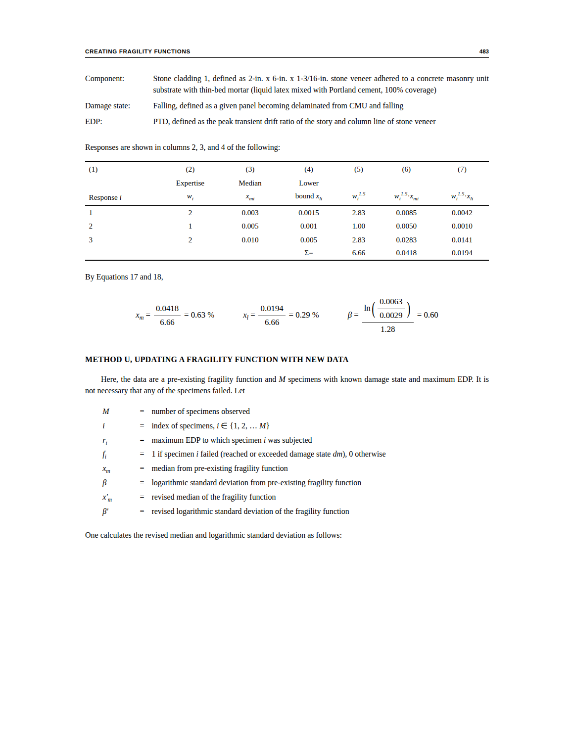CREATING FRAGILITY FUNCTIONS 483
Component:
Stone cladding 1, defined as 2-in. x 6-in. x 1-3/16-in. stone veneer adhered to a concrete masonry unit substrate with thin-bed mortar (liquid latex mixed with Portland cement, 100% coverage)
Damage state:
Falling, defined as a given panel becoming delaminated from CMU and falling
EDP:
PTD, defined as the peak transient drift ratio of the story and column line of stone veneer
Responses are shown in columns 2, 3, and 4 of the following:
| (1) | (2) | (3) | (4) | (5) | (6) | (7) |
| --- | --- | --- | --- | --- | --- | --- |
| | Expertise | Median | Lower | | | |
| Response i | w i | x mi | bound x li | w i 1.5 | w i 1.5 · x mi | w i 1.5 · x li |
| 1 | 2 | 0.003 | 0.0015 | 2.83 | 0.0085 | 0.0042 |
| 2 | 1 | 0.005 | 0.001 | 1.00 | 0.0050 | 0.0010 |
| 3 | 2 | 0.010 | 0.005 | 2.83 | 0.0283 | 0.0141 |
| | | | Σ= | 6.66 | 0.0418 | 0.0194 |
By Equations 17 and 18,
xm = 0.04186.66 = 0.63 % xl = 0.01946.66 = 0.29 % β = ln(0.00630.0029) 1.28 = 0.60
METHOD U, UPDATING A FRAGILITY FUNCTION WITH NEW DATA
Here, the data are a pre-existing fragility function and M specimens with known damage state and maximum EDP. It is not necessary that any of the specimens failed. Let
M
number of specimens observed
i
index of specimens, i ∈ {1, 2, … M}
ri
maximum EDP to which specimen i was subjected
fi
1 if specimen i failed (reached or exceeded damage state dm), 0 otherwise
xm
median from pre-existing fragility function
β
logarithmic standard deviation from pre-existing fragility function
x′m
revised median of the fragility function
β′
revised logarithmic standard deviation of the fragility function
One calculates the revised median and logarithmic standard deviation as follows: